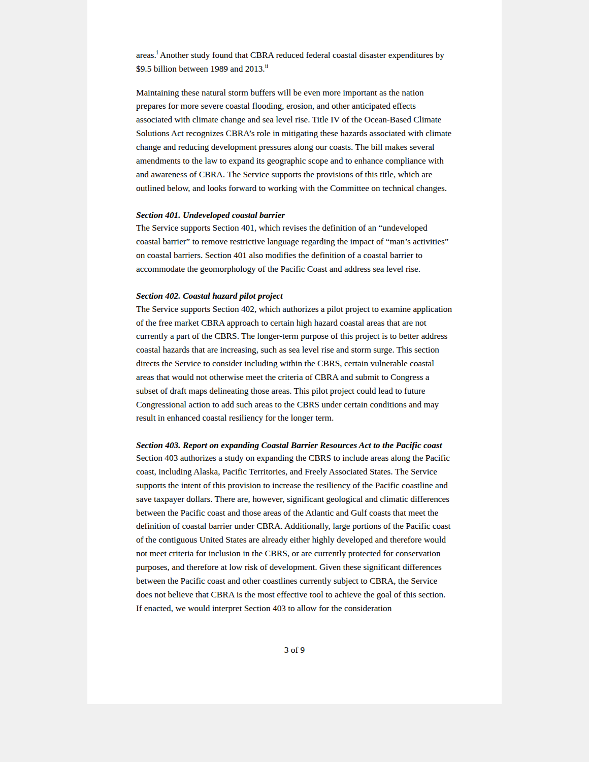areas.i Another study found that CBRA reduced federal coastal disaster expenditures by $9.5 billion between 1989 and 2013.ii
Maintaining these natural storm buffers will be even more important as the nation prepares for more severe coastal flooding, erosion, and other anticipated effects associated with climate change and sea level rise. Title IV of the Ocean-Based Climate Solutions Act recognizes CBRA’s role in mitigating these hazards associated with climate change and reducing development pressures along our coasts. The bill makes several amendments to the law to expand its geographic scope and to enhance compliance with and awareness of CBRA. The Service supports the provisions of this title, which are outlined below, and looks forward to working with the Committee on technical changes.
Section 401. Undeveloped coastal barrier
The Service supports Section 401, which revises the definition of an “undeveloped coastal barrier” to remove restrictive language regarding the impact of “man’s activities” on coastal barriers. Section 401 also modifies the definition of a coastal barrier to accommodate the geomorphology of the Pacific Coast and address sea level rise.
Section 402. Coastal hazard pilot project
The Service supports Section 402, which authorizes a pilot project to examine application of the free market CBRA approach to certain high hazard coastal areas that are not currently a part of the CBRS. The longer-term purpose of this project is to better address coastal hazards that are increasing, such as sea level rise and storm surge. This section directs the Service to consider including within the CBRS, certain vulnerable coastal areas that would not otherwise meet the criteria of CBRA and submit to Congress a subset of draft maps delineating those areas. This pilot project could lead to future Congressional action to add such areas to the CBRS under certain conditions and may result in enhanced coastal resiliency for the longer term.
Section 403. Report on expanding Coastal Barrier Resources Act to the Pacific coast
Section 403 authorizes a study on expanding the CBRS to include areas along the Pacific coast, including Alaska, Pacific Territories, and Freely Associated States. The Service supports the intent of this provision to increase the resiliency of the Pacific coastline and save taxpayer dollars. There are, however, significant geological and climatic differences between the Pacific coast and those areas of the Atlantic and Gulf coasts that meet the definition of coastal barrier under CBRA. Additionally, large portions of the Pacific coast of the contiguous United States are already either highly developed and therefore would not meet criteria for inclusion in the CBRS, or are currently protected for conservation purposes, and therefore at low risk of development. Given these significant differences between the Pacific coast and other coastlines currently subject to CBRA, the Service does not believe that CBRA is the most effective tool to achieve the goal of this section. If enacted, we would interpret Section 403 to allow for the consideration
3 of 9